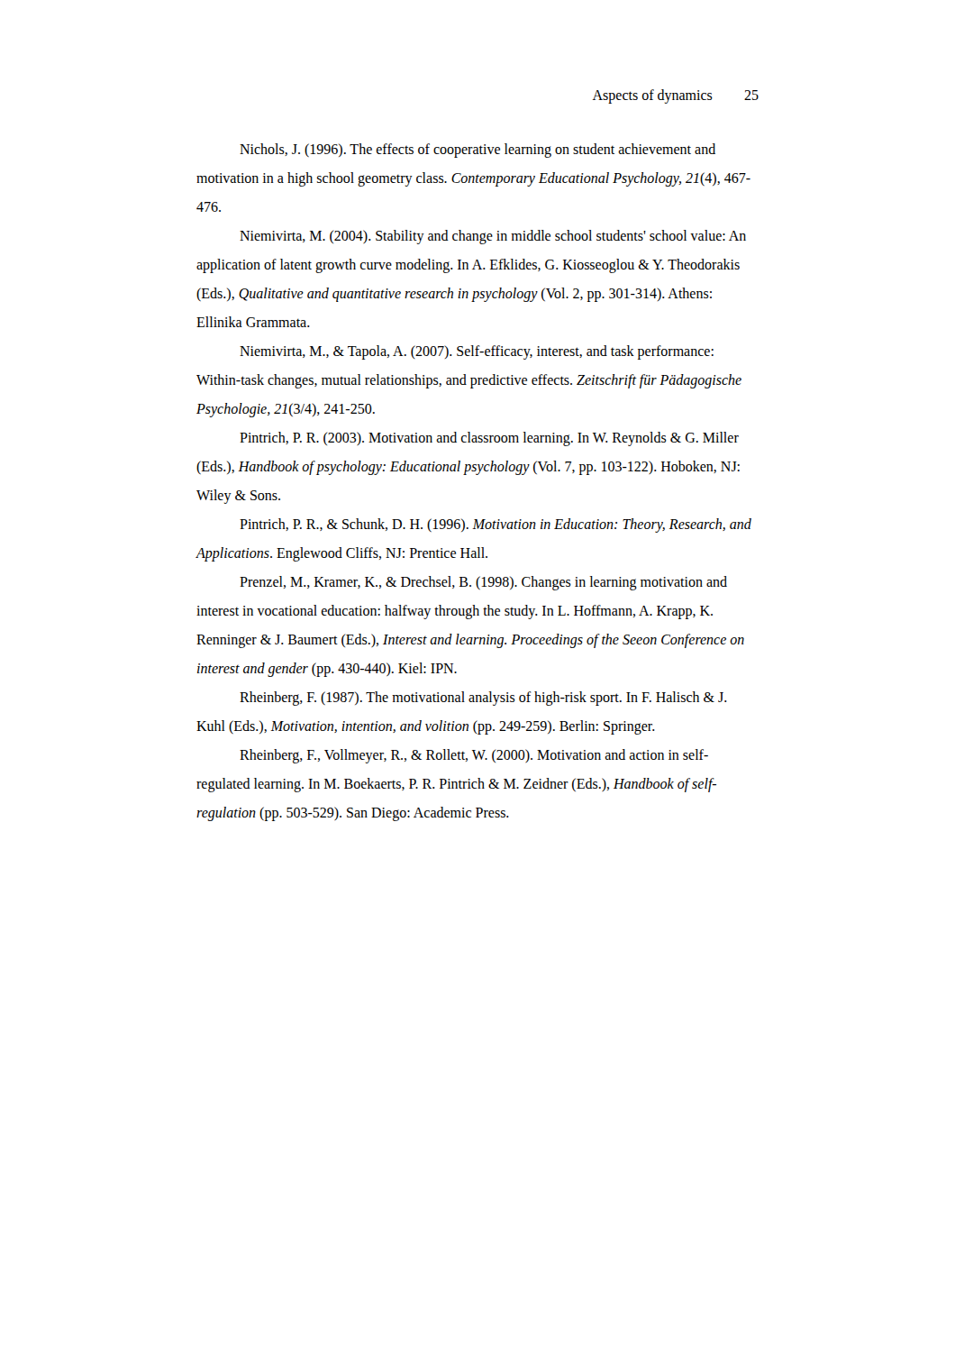Aspects of dynamics25
Nichols, J. (1996). The effects of cooperative learning on student achievement and motivation in a high school geometry class. Contemporary Educational Psychology, 21(4), 467-476.
Niemivirta, M. (2004). Stability and change in middle school students' school value: An application of latent growth curve modeling. In A. Efklides, G. Kiosseoglou & Y. Theodorakis (Eds.), Qualitative and quantitative research in psychology (Vol. 2, pp. 301-314). Athens: Ellinika Grammata.
Niemivirta, M., & Tapola, A. (2007). Self-efficacy, interest, and task performance: Within-task changes, mutual relationships, and predictive effects. Zeitschrift für Pädagogische Psychologie, 21(3/4), 241-250.
Pintrich, P. R. (2003). Motivation and classroom learning. In W. Reynolds & G. Miller (Eds.), Handbook of psychology: Educational psychology (Vol. 7, pp. 103-122). Hoboken, NJ: Wiley & Sons.
Pintrich, P. R., & Schunk, D. H. (1996). Motivation in Education: Theory, Research, and Applications. Englewood Cliffs, NJ: Prentice Hall.
Prenzel, M., Kramer, K., & Drechsel, B. (1998). Changes in learning motivation and interest in vocational education: halfway through the study. In L. Hoffmann, A. Krapp, K. Renninger & J. Baumert (Eds.), Interest and learning. Proceedings of the Seeon Conference on interest and gender (pp. 430-440). Kiel: IPN.
Rheinberg, F. (1987). The motivational analysis of high-risk sport. In F. Halisch & J. Kuhl (Eds.), Motivation, intention, and volition (pp. 249-259). Berlin: Springer.
Rheinberg, F., Vollmeyer, R., & Rollett, W. (2000). Motivation and action in self-regulated learning. In M. Boekaerts, P. R. Pintrich & M. Zeidner (Eds.), Handbook of self-regulation (pp. 503-529). San Diego: Academic Press.